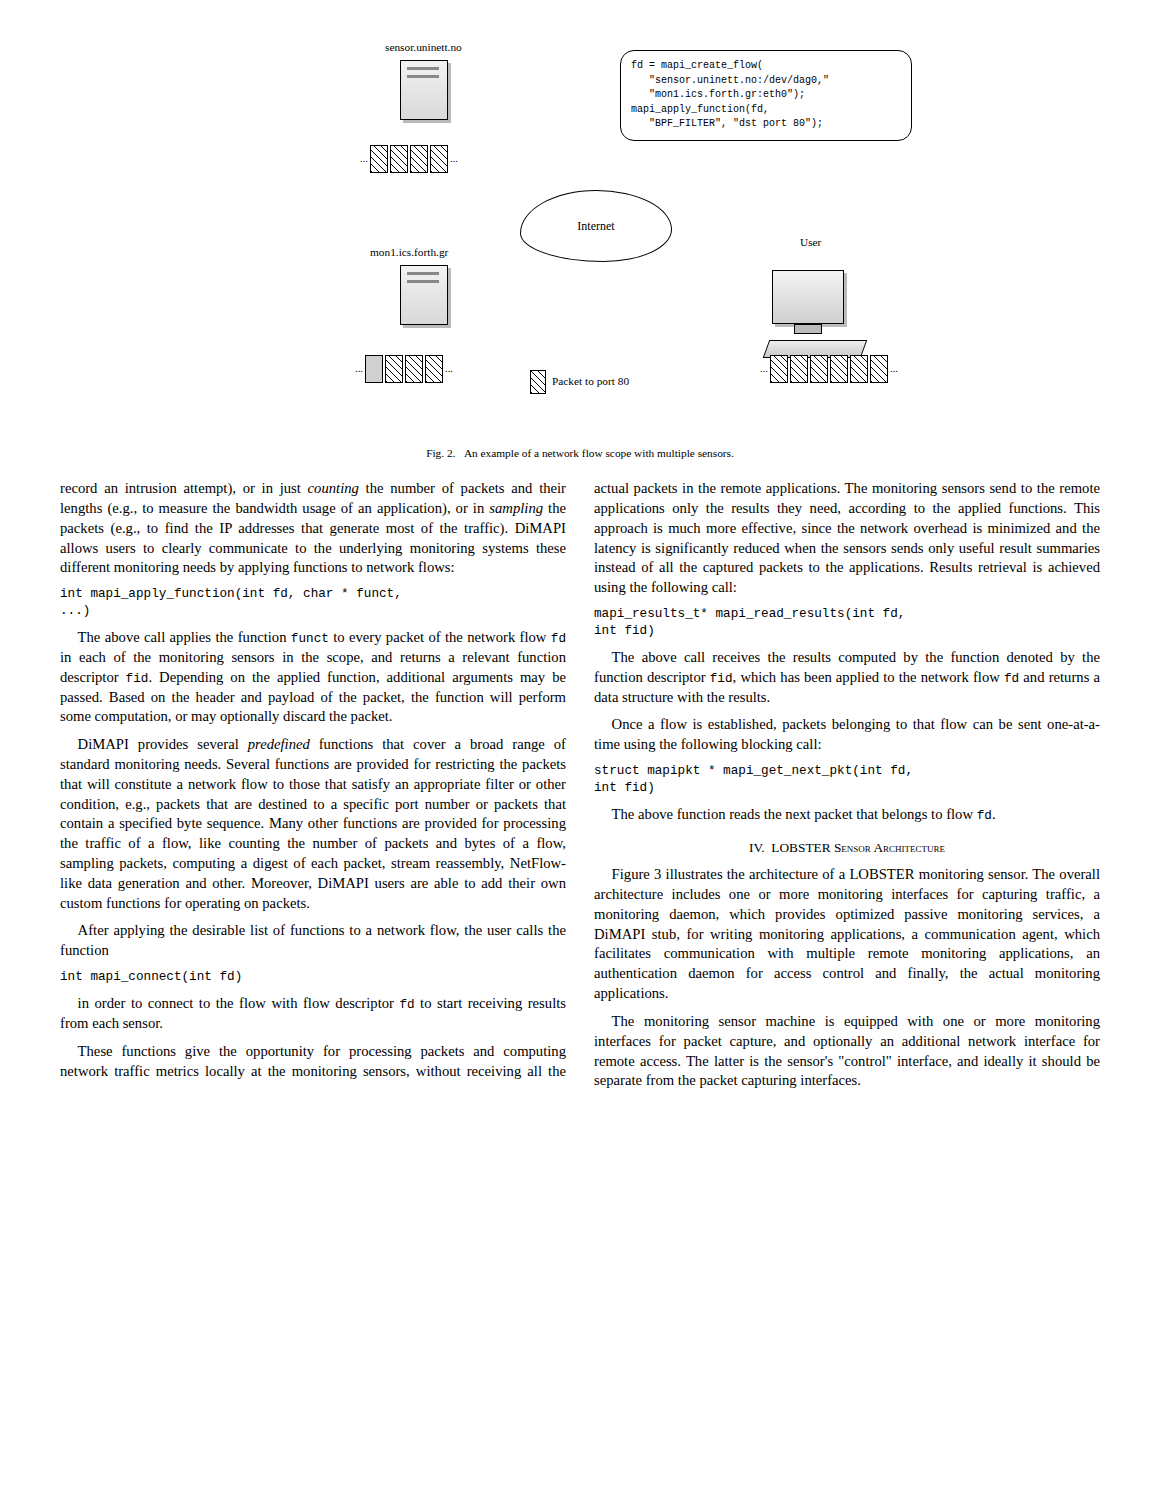sensor.uninett.no
fd = mapi_create_flow(
"sensor.uninett.no:/dev/dag0,"
"mon1.ics.forth.gr:eth0");
mapi_apply_function(fd,
"BPF_FILTER", "dst port 80");
...
...
Internet
mon1.ics.forth.gr
...
...
User
...
...
Packet to port 80
Fig. 2. An example of a network flow scope with multiple sensors.
record an intrusion attempt), or in just counting the number of packets and their lengths (e.g., to measure the bandwidth usage of an application), or in sampling the packets (e.g., to find the IP addresses that generate most of the traffic). DiMAPI allows users to clearly communicate to the underlying monitoring systems these different monitoring needs by applying functions to network flows:
int mapi_apply_function(int fd, char * funct,
...)
The above call applies the function funct to every packet of the network flow fd in each of the monitoring sensors in the scope, and returns a relevant function descriptor fid. Depending on the applied function, additional arguments may be passed. Based on the header and payload of the packet, the function will perform some computation, or may optionally discard the packet.
DiMAPI provides several predefined functions that cover a broad range of standard monitoring needs. Several functions are provided for restricting the packets that will constitute a network flow to those that satisfy an appropriate filter or other condition, e.g., packets that are destined to a specific port number or packets that contain a specified byte sequence. Many other functions are provided for processing the traffic of a flow, like counting the number of packets and bytes of a flow, sampling packets, computing a digest of each packet, stream reassembly, NetFlow-like data generation and other. Moreover, DiMAPI users are able to add their own custom functions for operating on packets.
After applying the desirable list of functions to a network flow, the user calls the function
int mapi_connect(int fd)
in order to connect to the flow with flow descriptor fd to start receiving results from each sensor.
These functions give the opportunity for processing packets and computing network traffic metrics locally at the monitoring sensors, without receiving all the actual packets in the remote applications. The monitoring sensors send to the remote applications only the results they need, according to the applied functions. This approach is much more effective, since the network overhead is minimized and the latency is significantly reduced when the sensors sends only useful result summaries instead of all the captured packets to the applications. Results retrieval is achieved using the following call:
mapi_results_t* mapi_read_results(int fd,
int fid)
The above call receives the results computed by the function denoted by the function descriptor fid, which has been applied to the network flow fd and returns a data structure with the results.
Once a flow is established, packets belonging to that flow can be sent one-at-a-time using the following blocking call:
struct mapipkt * mapi_get_next_pkt(int fd,
int fid)
The above function reads the next packet that belongs to flow fd.
IV. LOBSTER Sensor Architecture
Figure 3 illustrates the architecture of a LOBSTER monitoring sensor. The overall architecture includes one or more monitoring interfaces for capturing traffic, a monitoring daemon, which provides optimized passive monitoring services, a DiMAPI stub, for writing monitoring applications, a communication agent, which facilitates communication with multiple remote monitoring applications, an authentication daemon for access control and finally, the actual monitoring applications.
The monitoring sensor machine is equipped with one or more monitoring interfaces for packet capture, and optionally an additional network interface for remote access. The latter is the sensor's "control" interface, and ideally it should be separate from the packet capturing interfaces.